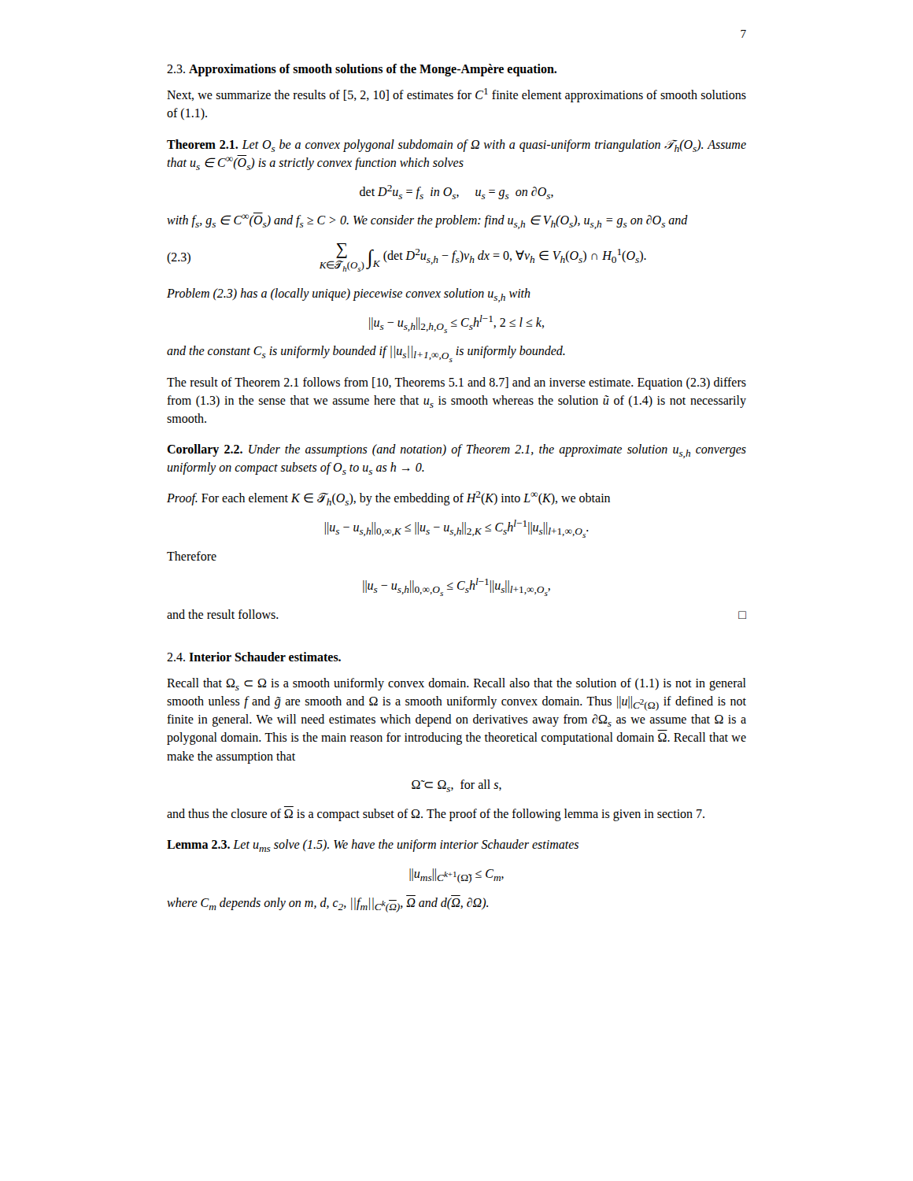7
2.3. Approximations of smooth solutions of the Monge-Ampère equation.
Next, we summarize the results of [5, 2, 10] of estimates for C1 finite element approximations of smooth solutions of (1.1).
Theorem 2.1. Let Os be a convex polygonal subdomain of Ω with a quasi-uniform triangulation 𝒯h(Os). Assume that us ∈ C∞(Os) is a strictly convex function which solves
det D2us = fs in Os, us = gs on ∂Os,
with fs, gs ∈ C∞(Os) and fs ≥ C > 0. We consider the problem: find us,h ∈ Vh(Os), us,h = gs on ∂Os and
(2.3)
∑ K∈𝒯h(Os) ∫K (det D2us,h − fs)vh dx = 0, ∀vh ∈ Vh(Os) ∩ H01(Os).
Problem (2.3) has a (locally unique) piecewise convex solution us,h with
||us − us,h||2,h,Os ≤ Cshl−1, 2 ≤ l ≤ k,
and the constant Cs is uniformly bounded if ||us||l+1,∞,Os is uniformly bounded.
The result of Theorem 2.1 follows from [10, Theorems 5.1 and 8.7] and an inverse estimate. Equation (2.3) differs from (1.3) in the sense that we assume here that us is smooth whereas the solution ũ of (1.4) is not necessarily smooth.
Corollary 2.2. Under the assumptions (and notation) of Theorem 2.1, the approximate solution us,h converges uniformly on compact subsets of Os to us as h → 0.
Proof. For each element K ∈ 𝒯h(Os), by the embedding of H2(K) into L∞(K), we obtain
||us − us,h||0,∞,K ≤ ||us − us,h||2,K ≤ Cshl−1||us||l+1,∞,Os.
Therefore
||us − us,h||0,∞,Os ≤ Cshl−1||us||l+1,∞,Os,
and the result follows. □
2.4. Interior Schauder estimates.
Recall that Ωs ⊂ Ω is a smooth uniformly convex domain. Recall also that the solution of (1.1) is not in general smooth unless f and g̃ are smooth and Ω is a smooth uniformly convex domain. Thus ||u||C2(Ω) if defined is not finite in general. We will need estimates which depend on derivatives away from ∂Ωs as we assume that Ω is a polygonal domain. This is the main reason for introducing the theoretical computational domain Ω. Recall that we make the assumption that
Ω̃ ⊂ Ωs, for all s,
and thus the closure of Ω is a compact subset of Ω. The proof of the following lemma is given in section 7.
Lemma 2.3. Let ums solve (1.5). We have the uniform interior Schauder estimates
||ums||Ck+1(Ω̃) ≤ Cm,
where Cm depends only on m, d, c2, ||fm||Ck(Ω), Ω and d(Ω, ∂Ω).